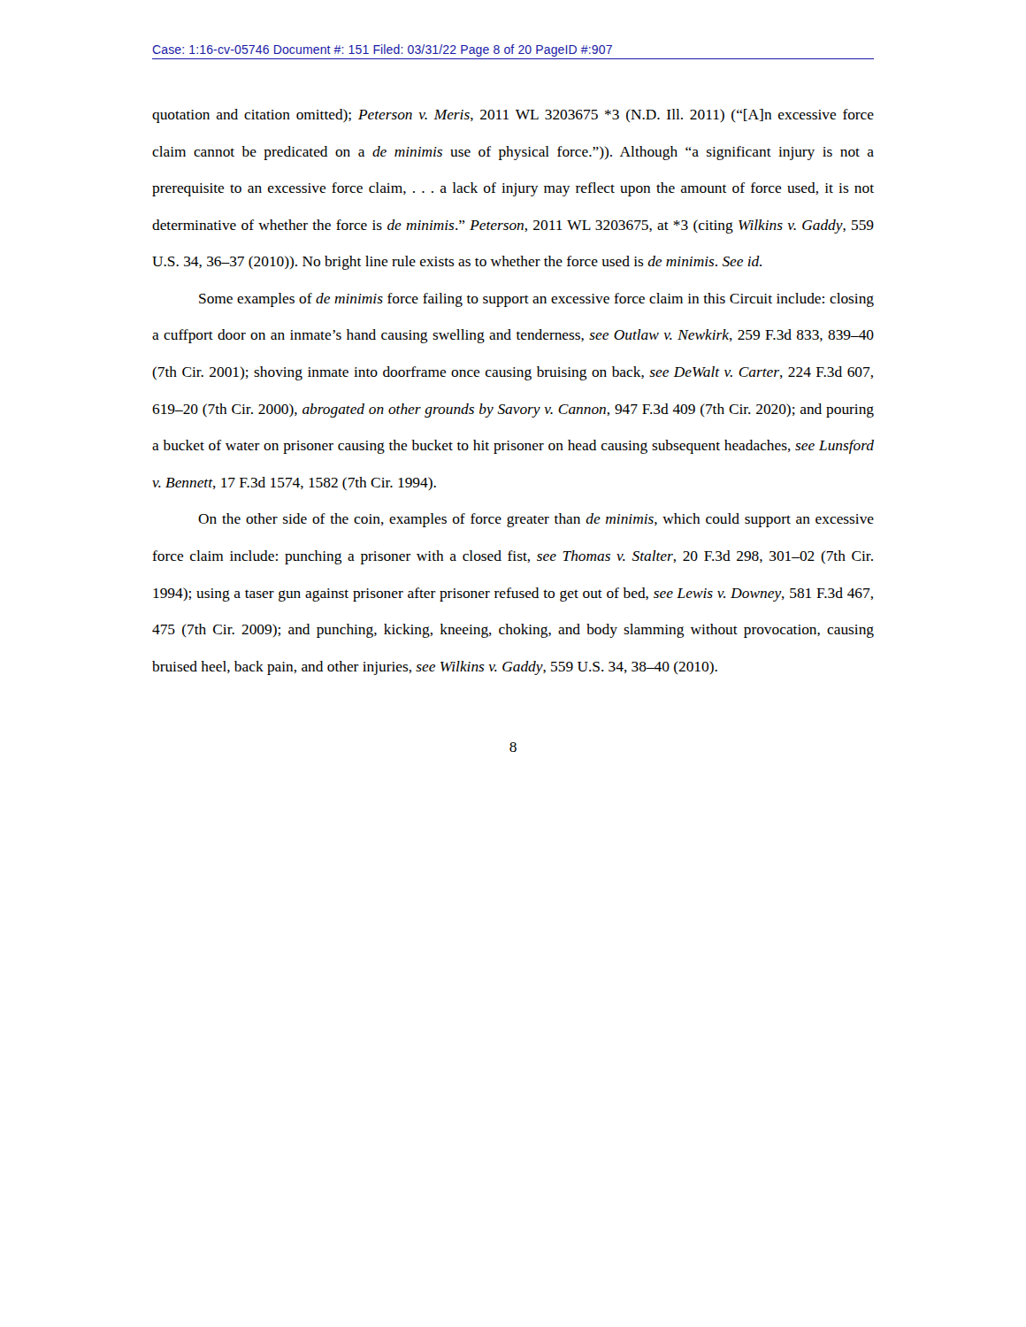Case: 1:16-cv-05746 Document #: 151 Filed: 03/31/22 Page 8 of 20 PageID #:907
quotation and citation omitted); Peterson v. Meris, 2011 WL 3203675 *3 (N.D. Ill. 2011) (“[A]n excessive force claim cannot be predicated on a de minimis use of physical force.”)). Although “a significant injury is not a prerequisite to an excessive force claim, . . . a lack of injury may reflect upon the amount of force used, it is not determinative of whether the force is de minimis.” Peterson, 2011 WL 3203675, at *3 (citing Wilkins v. Gaddy, 559 U.S. 34, 36–37 (2010)). No bright line rule exists as to whether the force used is de minimis. See id.
Some examples of de minimis force failing to support an excessive force claim in this Circuit include: closing a cuffport door on an inmate’s hand causing swelling and tenderness, see Outlaw v. Newkirk, 259 F.3d 833, 839–40 (7th Cir. 2001); shoving inmate into doorframe once causing bruising on back, see DeWalt v. Carter, 224 F.3d 607, 619–20 (7th Cir. 2000), abrogated on other grounds by Savory v. Cannon, 947 F.3d 409 (7th Cir. 2020); and pouring a bucket of water on prisoner causing the bucket to hit prisoner on head causing subsequent headaches, see Lunsford v. Bennett, 17 F.3d 1574, 1582 (7th Cir. 1994).
On the other side of the coin, examples of force greater than de minimis, which could support an excessive force claim include: punching a prisoner with a closed fist, see Thomas v. Stalter, 20 F.3d 298, 301–02 (7th Cir. 1994); using a taser gun against prisoner after prisoner refused to get out of bed, see Lewis v. Downey, 581 F.3d 467, 475 (7th Cir. 2009); and punching, kicking, kneeing, choking, and body slamming without provocation, causing bruised heel, back pain, and other injuries, see Wilkins v. Gaddy, 559 U.S. 34, 38–40 (2010).
8